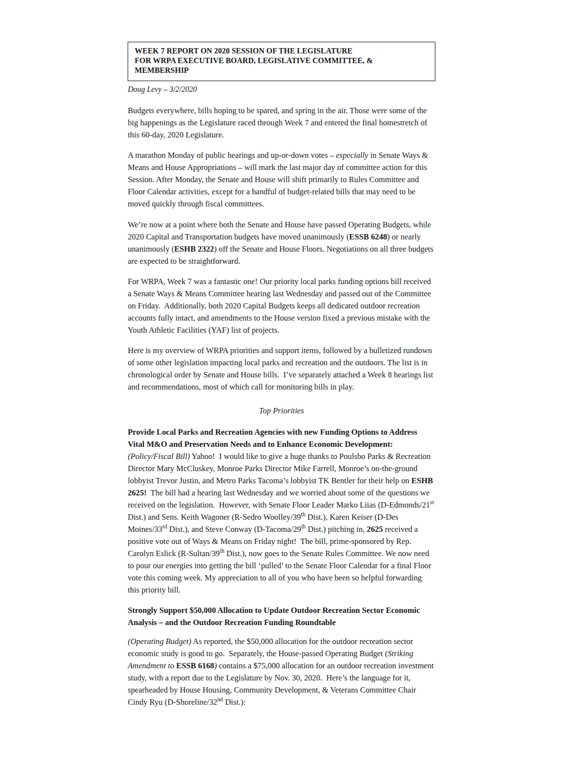WEEK 7 REPORT ON 2020 SESSION OF THE LEGISLATURE
FOR WRPA EXECUTIVE BOARD, LEGISLATIVE COMMITTEE, & MEMBERSHIP
Doug Levy – 3/2/2020
Budgets everywhere, bills hoping to be spared, and spring in the air. Those were some of the big happenings as the Legislature raced through Week 7 and entered the final homestretch of this 60-day, 2020 Legislature.
A marathon Monday of public hearings and up-or-down votes – especially in Senate Ways & Means and House Appropriations – will mark the last major day of committee action for this Session. After Monday, the Senate and House will shift primarily to Rules Committee and Floor Calendar activities, except for a handful of budget-related bills that may need to be moved quickly through fiscal committees.
We’re now at a point where both the Senate and House have passed Operating Budgets, while 2020 Capital and Transportation budgets have moved unanimously (ESSB 6248) or nearly unanimously (ESHB 2322) off the Senate and House Floors. Negotiations on all three budgets are expected to be straightforward.
For WRPA, Week 7 was a fantastic one! Our priority local parks funding options bill received a Senate Ways & Means Committee hearing last Wednesday and passed out of the Committee on Friday. Additionally, both 2020 Capital Budgets keeps all dedicated outdoor recreation accounts fully intact, and amendments to the House version fixed a previous mistake with the Youth Athletic Facilities (YAF) list of projects.
Here is my overview of WRPA priorities and support items, followed by a bulletized rundown of some other legislation impacting local parks and recreation and the outdoors. The list is in chronological order by Senate and House bills. I’ve separately attached a Week 8 hearings list and recommendations, most of which call for monitoring bills in play.
Top Priorities
Provide Local Parks and Recreation Agencies with new Funding Options to Address Vital M&O and Preservation Needs and to Enhance Economic Development: (Policy/Fiscal Bill) Yahoo! I would like to give a huge thanks to Poulsbo Parks & Recreation Director Mary McCluskey, Monroe Parks Director Mike Farrell, Monroe’s on-the-ground lobbyist Trevor Justin, and Metro Parks Tacoma’s lobbyist TK Bentler for their help on ESHB 2625! The bill had a hearing last Wednesday and we worried about some of the questions we received on the legislation. However, with Senate Floor Leader Marko Liias (D-Edmonds/21st Dist.) and Sens. Keith Wagoner (R-Sedro Woolley/39th Dist.), Karen Keiser (D-Des Moines/33rd Dist.), and Steve Conway (D-Tacoma/29th Dist.) pitching in, 2625 received a positive vote out of Ways & Means on Friday night! The bill, prime-sponsored by Rep. Carolyn Eslick (R-Sultan/39th Dist.), now goes to the Senate Rules Committee. We now need to pour our energies into getting the bill ‘pulled’ to the Senate Floor Calendar for a final Floor vote this coming week. My appreciation to all of you who have been so helpful forwarding this priority bill.
Strongly Support $50,000 Allocation to Update Outdoor Recreation Sector Economic Analysis – and the Outdoor Recreation Funding Roundtable
(Operating Budget) As reported, the $50,000 allocation for the outdoor recreation sector economic study is good to go. Separately, the House-passed Operating Budget (Striking Amendment to ESSB 6168) contains a $75,000 allocation for an outdoor recreation investment study, with a report due to the Legislature by Nov. 30, 2020. Here’s the language for it, spearheaded by House Housing, Community Development, & Veterans Committee Chair Cindy Ryu (D-Shoreline/32nd Dist.):